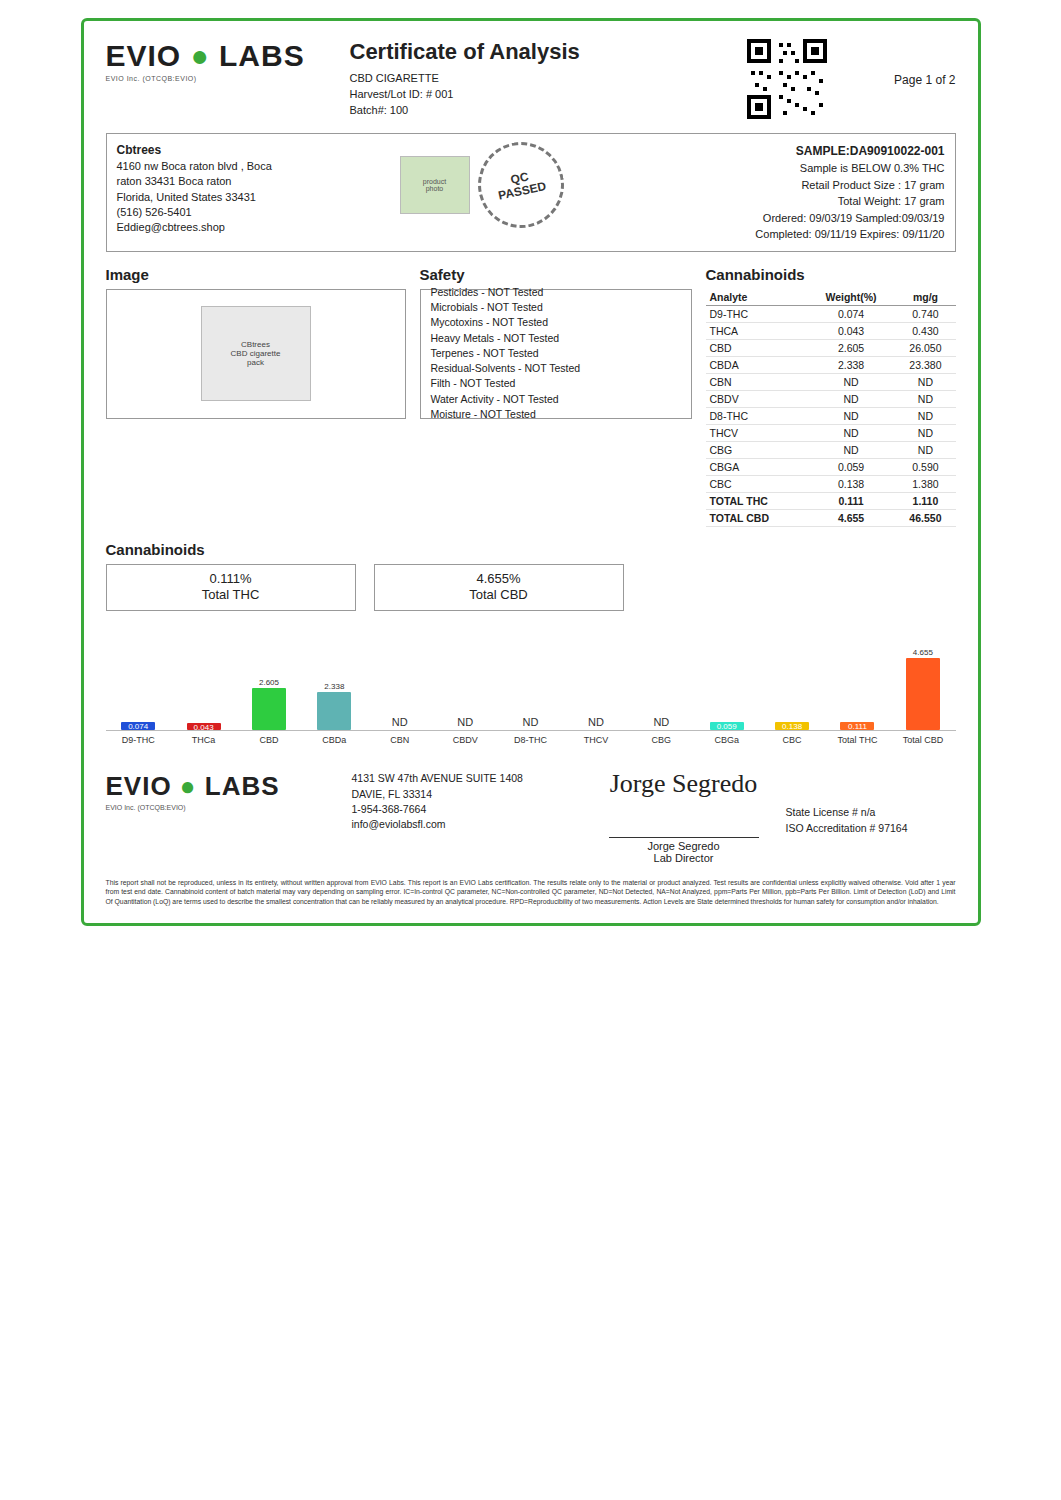EVIO ● LABS
EVIO Inc. (OTCQB:EVIO)
Certificate of Analysis
CBD CIGARETTE
Harvest/Lot ID: # 001
Batch#: 100
Page 1 of 2
Cbtrees
4160 nw Boca raton blvd , Boca
raton 33431 Boca raton
Florida, United States 33431
(516) 526-5401
Eddieg@cbtrees.shop
product
photo
QC
PASSED
SAMPLE:DA90910022-001
Sample is BELOW 0.3% THC
Retail Product Size : 17 gram
Total Weight: 17 gram
Ordered: 09/03/19 Sampled:09/03/19
Completed: 09/11/19 Expires: 09/11/20
Image
Safety
Cannabinoids
CBtrees
CBD cigarette
pack
Pesticides - NOT Tested
Microbials - NOT Tested
Mycotoxins - NOT Tested
Heavy Metals - NOT Tested
Terpenes - NOT Tested
Residual-Solvents - NOT Tested
Filth - NOT Tested
Water Activity - NOT Tested
Moisture - NOT Tested
| Analyte | Weight(%) | mg/g |
| --- | --- | --- |
| D9-THC | 0.074 | 0.740 |
| THCA | 0.043 | 0.430 |
| CBD | 2.605 | 26.050 |
| CBDA | 2.338 | 23.380 |
| CBN | ND | ND |
| CBDV | ND | ND |
| D8-THC | ND | ND |
| THCV | ND | ND |
| CBG | ND | ND |
| CBGA | 0.059 | 0.590 |
| CBC | 0.138 | 1.380 |
| TOTAL THC | 0.111 | 1.110 |
| TOTAL CBD | 4.655 | 46.550 |
Cannabinoids
0.111%
Total THC
4.655%
Total CBD
0.074
0.043
2.605
2.338
ND
ND
ND
ND
ND
0.059
0.138
0.111
4.655
D9-THC
THCa
CBD
CBDa
CBN
CBDV
D8-THC
THCV
CBG
CBGa
CBC
Total THC
Total CBD
EVIO ● LABS
EVIO Inc. (OTCQB:EVIO)
4131 SW 47th AVENUE SUITE 1408
DAVIE, FL 33314
1-954-368-7664
info@eviolabsfl.com
Jorge Segredo
Jorge Segredo
Lab Director
State License # n/a
ISO Accreditation # 97164
This report shall not be reproduced, unless in its entirety, without written approval from EVIO Labs. This report is an EVIO Labs certification. The results relate only to the material or product analyzed. Test results are confidential unless explicitly waived otherwise. Void after 1 year from test end date. Cannabinoid content of batch material may vary depending on sampling error. IC=In-control QC parameter, NC=Non-controlled QC parameter, ND=Not Detected, NA=Not Analyzed, ppm=Parts Per Million, ppb=Parts Per Billion. Limit of Detection (LoD) and Limit Of Quantitation (LoQ) are terms used to describe the smallest concentration that can be reliably measured by an analytical procedure. RPD=Reproducibility of two measurements. Action Levels are State determined thresholds for human safety for consumption and/or inhalation.